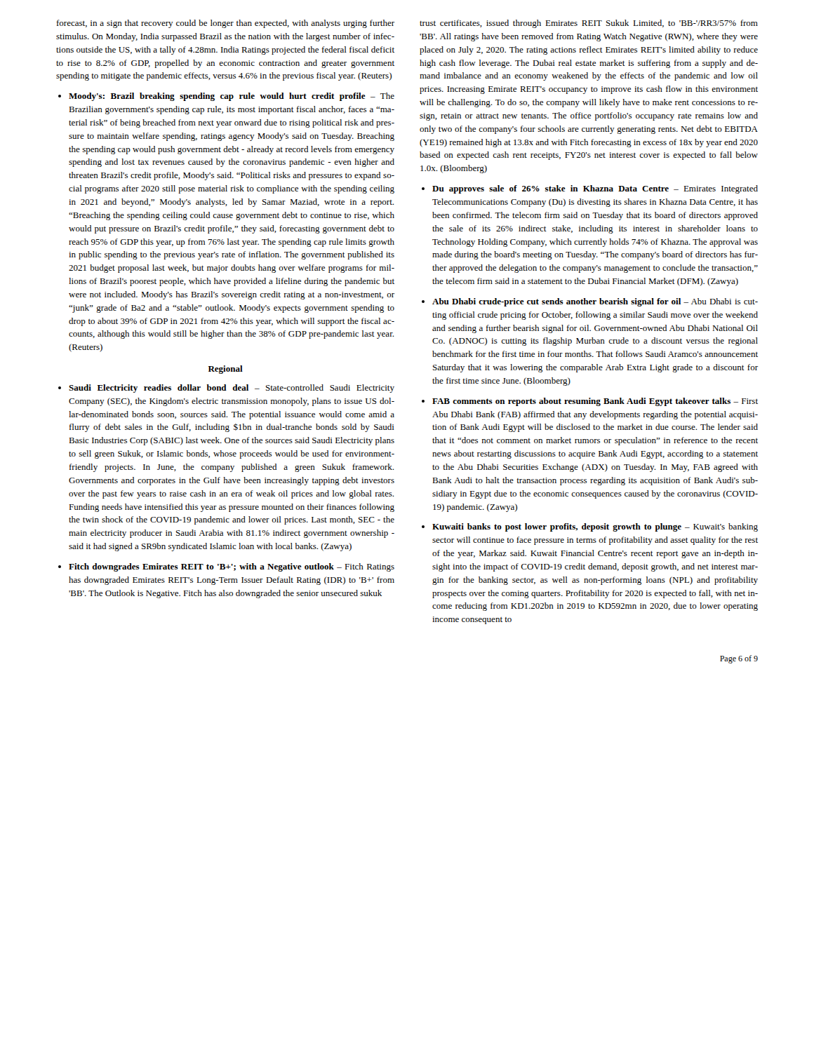forecast, in a sign that recovery could be longer than expected, with analysts urging further stimulus. On Monday, India surpassed Brazil as the nation with the largest number of infections outside the US, with a tally of 4.28mn. India Ratings projected the federal fiscal deficit to rise to 8.2% of GDP, propelled by an economic contraction and greater government spending to mitigate the pandemic effects, versus 4.6% in the previous fiscal year. (Reuters)
Moody's: Brazil breaking spending cap rule would hurt credit profile – The Brazilian government's spending cap rule, its most important fiscal anchor, faces a “material risk” of being breached from next year onward due to rising political risk and pressure to maintain welfare spending, ratings agency Moody's said on Tuesday. Breaching the spending cap would push government debt - already at record levels from emergency spending and lost tax revenues caused by the coronavirus pandemic - even higher and threaten Brazil's credit profile, Moody's said. “Political risks and pressures to expand social programs after 2020 still pose material risk to compliance with the spending ceiling in 2021 and beyond,” Moody's analysts, led by Samar Maziad, wrote in a report. “Breaching the spending ceiling could cause government debt to continue to rise, which would put pressure on Brazil's credit profile,” they said, forecasting government debt to reach 95% of GDP this year, up from 76% last year. The spending cap rule limits growth in public spending to the previous year's rate of inflation. The government published its 2021 budget proposal last week, but major doubts hang over welfare programs for millions of Brazil's poorest people, which have provided a lifeline during the pandemic but were not included. Moody's has Brazil's sovereign credit rating at a non-investment, or “junk” grade of Ba2 and a “stable” outlook. Moody's expects government spending to drop to about 39% of GDP in 2021 from 42% this year, which will support the fiscal accounts, although this would still be higher than the 38% of GDP pre-pandemic last year. (Reuters)
Regional
Saudi Electricity readies dollar bond deal – State-controlled Saudi Electricity Company (SEC), the Kingdom's electric transmission monopoly, plans to issue US dollar-denominated bonds soon, sources said. The potential issuance would come amid a flurry of debt sales in the Gulf, including $1bn in dual-tranche bonds sold by Saudi Basic Industries Corp (SABIC) last week. One of the sources said Saudi Electricity plans to sell green Sukuk, or Islamic bonds, whose proceeds would be used for environment-friendly projects. In June, the company published a green Sukuk framework. Governments and corporates in the Gulf have been increasingly tapping debt investors over the past few years to raise cash in an era of weak oil prices and low global rates. Funding needs have intensified this year as pressure mounted on their finances following the twin shock of the COVID-19 pandemic and lower oil prices. Last month, SEC - the main electricity producer in Saudi Arabia with 81.1% indirect government ownership - said it had signed a SR9bn syndicated Islamic loan with local banks. (Zawya)
Fitch downgrades Emirates REIT to 'B+'; with a Negative outlook – Fitch Ratings has downgraded Emirates REIT's Long-Term Issuer Default Rating (IDR) to 'B+' from 'BB'. The Outlook is Negative. Fitch has also downgraded the senior unsecured sukuk
trust certificates, issued through Emirates REIT Sukuk Limited, to 'BB-'/RR3/57% from 'BB'. All ratings have been removed from Rating Watch Negative (RWN), where they were placed on July 2, 2020. The rating actions reflect Emirates REIT's limited ability to reduce high cash flow leverage. The Dubai real estate market is suffering from a supply and demand imbalance and an economy weakened by the effects of the pandemic and low oil prices. Increasing Emirate REIT's occupancy to improve its cash flow in this environment will be challenging. To do so, the company will likely have to make rent concessions to re-sign, retain or attract new tenants. The office portfolio's occupancy rate remains low and only two of the company's four schools are currently generating rents. Net debt to EBITDA (YE19) remained high at 13.8x and with Fitch forecasting in excess of 18x by year end 2020 based on expected cash rent receipts, FY20's net interest cover is expected to fall below 1.0x. (Bloomberg)
Du approves sale of 26% stake in Khazna Data Centre – Emirates Integrated Telecommunications Company (Du) is divesting its shares in Khazna Data Centre, it has been confirmed. The telecom firm said on Tuesday that its board of directors approved the sale of its 26% indirect stake, including its interest in shareholder loans to Technology Holding Company, which currently holds 74% of Khazna. The approval was made during the board's meeting on Tuesday. “The company's board of directors has further approved the delegation to the company's management to conclude the transaction,” the telecom firm said in a statement to the Dubai Financial Market (DFM). (Zawya)
Abu Dhabi crude-price cut sends another bearish signal for oil – Abu Dhabi is cutting official crude pricing for October, following a similar Saudi move over the weekend and sending a further bearish signal for oil. Government-owned Abu Dhabi National Oil Co. (ADNOC) is cutting its flagship Murban crude to a discount versus the regional benchmark for the first time in four months. That follows Saudi Aramco's announcement Saturday that it was lowering the comparable Arab Extra Light grade to a discount for the first time since June. (Bloomberg)
FAB comments on reports about resuming Bank Audi Egypt takeover talks – First Abu Dhabi Bank (FAB) affirmed that any developments regarding the potential acquisition of Bank Audi Egypt will be disclosed to the market in due course. The lender said that it “does not comment on market rumors or speculation” in reference to the recent news about restarting discussions to acquire Bank Audi Egypt, according to a statement to the Abu Dhabi Securities Exchange (ADX) on Tuesday. In May, FAB agreed with Bank Audi to halt the transaction process regarding its acquisition of Bank Audi's subsidiary in Egypt due to the economic consequences caused by the coronavirus (COVID-19) pandemic. (Zawya)
Kuwaiti banks to post lower profits, deposit growth to plunge – Kuwait's banking sector will continue to face pressure in terms of profitability and asset quality for the rest of the year, Markaz said. Kuwait Financial Centre's recent report gave an in-depth insight into the impact of COVID-19 credit demand, deposit growth, and net interest margin for the banking sector, as well as non-performing loans (NPL) and profitability prospects over the coming quarters. Profitability for 2020 is expected to fall, with net income reducing from KD1.202bn in 2019 to KD592mn in 2020, due to lower operating income consequent to
Page 6 of 9